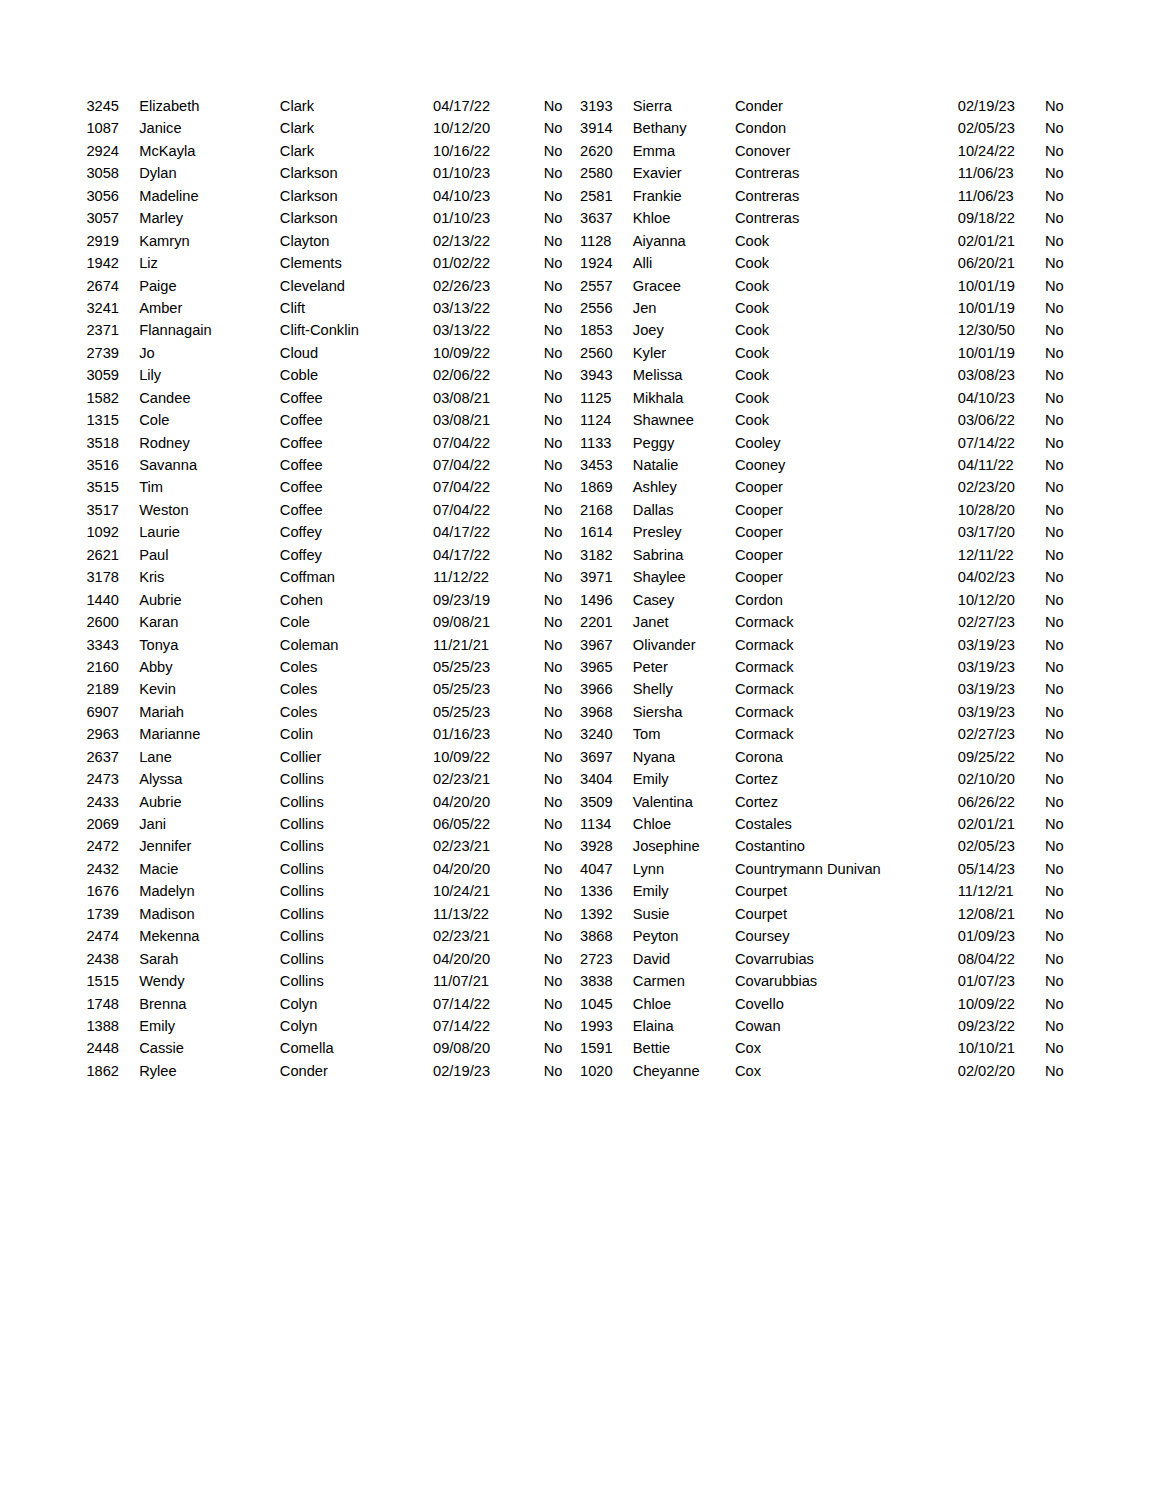| / 3245 / Elizabeth / Clark / 04/17/22 / No / / 1087 / Janice / Clark / 10/12/20 / No / / 2924 / McKayla / Clark / 10/16/22 / No / / 3058 / Dylan / Clarkson / 01/10/23 / No / / 3056 / Madeline / Clarkson / 04/10/23 / No / / 3057 / Marley / Clarkson / 01/10/23 / No / / 2919 / Kamryn / Clayton / 02/13/22 / No / / 1942 / Liz / Clements / 01/02/22 / No / / 2674 / Paige / Cleveland / 02/26/23 / No / / 3241 / Amber / Clift / 03/13/22 / No / / 2371 / Flannagain / Clift-Conklin / 03/13/22 / No / / 2739 / Jo / Cloud / 10/09/22 / No / / 3059 / Lily / Coble / 02/06/22 / No / / 1582 / Candee / Coffee / 03/08/21 / No / / 1315 / Cole / Coffee / 03/08/21 / No / / 3518 / Rodney / Coffee / 07/04/22 / No / / 3516 / Savanna / Coffee / 07/04/22 / No / / 3515 / Tim / Coffee / 07/04/22 / No / / 3517 / Weston / Coffee / 07/04/22 / No / / 1092 / Laurie / Coffey / 04/17/22 / No / / 2621 / Paul / Coffey / 04/17/22 / No / / 3178 / Kris / Coffman / 11/12/22 / No / / 1440 / Aubrie / Cohen / 09/23/19 / No / / 2600 / Karan / Cole / 09/08/21 / No / / 3343 / Tonya / Coleman / 11/21/21 / No / / 2160 / Abby / Coles / 05/25/23 / No / / 2189 / Kevin / Coles / 05/25/23 / No / / 6907 / Mariah / Coles / 05/25/23 / No / / 2963 / Marianne / Colin / 01/16/23 / No / / 2637 / Lane / Collier / 10/09/22 / No / / 2473 / Alyssa / Collins / 02/23/21 / No / / 2433 / Aubrie / Collins / 04/20/20 / No / / 2069 / Jani / Collins / 06/05/22 / No / / 2472 / Jennifer / Collins / 02/23/21 / No / / 2432 / Macie / Collins / 04/20/20 / No / / 1676 / Madelyn / Collins / 10/24/21 / No / / 1739 / Madison / Collins / 11/13/22 / No / / 2474 / Mekenna / Collins / 02/23/21 / No / / 2438 / Sarah / Collins / 04/20/20 / No / / 1515 / Wendy / Collins / 11/07/21 / No / / 1748 / Brenna / Colyn / 07/14/22 / No / / 1388 / Emily / Colyn / 07/14/22 / No / / 2448 / Cassie / Comella / 09/08/20 / No / / 1862 / Rylee / Conder / 02/19/23 / No / | / 3193 / Sierra / Conder / 02/19/23 / No / / 3914 / Bethany / Condon / 02/05/23 / No / / 2620 / Emma / Conover / 10/24/22 / No / / 2580 / Exavier / Contreras / 11/06/23 / No / / 2581 / Frankie / Contreras / 11/06/23 / No / / 3637 / Khloe / Contreras / 09/18/22 / No / / 1128 / Aiyanna / Cook / 02/01/21 / No / / 1924 / Alli / Cook / 06/20/21 / No / / 2557 / Gracee / Cook / 10/01/19 / No / / 2556 / Jen / Cook / 10/01/19 / No / / 1853 / Joey / Cook / 12/30/50 / No / / 2560 / Kyler / Cook / 10/01/19 / No / / 3943 / Melissa / Cook / 03/08/23 / No / / 1125 / Mikhala / Cook / 04/10/23 / No / / 1124 / Shawnee / Cook / 03/06/22 / No / / 1133 / Peggy / Cooley / 07/14/22 / No / / 3453 / Natalie / Cooney / 04/11/22 / No / / 1869 / Ashley / Cooper / 02/23/20 / No / / 2168 / Dallas / Cooper / 10/28/20 / No / / 1614 / Presley / Cooper / 03/17/20 / No / / 3182 / Sabrina / Cooper / 12/11/22 / No / / 3971 / Shaylee / Cooper / 04/02/23 / No / / 1496 / Casey / Cordon / 10/12/20 / No / / 2201 / Janet / Cormack / 02/27/23 / No / / 3967 / Olivander / Cormack / 03/19/23 / No / / 3965 / Peter / Cormack / 03/19/23 / No / / 3966 / Shelly / Cormack / 03/19/23 / No / / 3968 / Siersha / Cormack / 03/19/23 / No / / 3240 / Tom / Cormack / 02/27/23 / No / / 3697 / Nyana / Corona / 09/25/22 / No / / 3404 / Emily / Cortez / 02/10/20 / No / / 3509 / Valentina / Cortez / 06/26/22 / No / / 1134 / Chloe / Costales / 02/01/21 / No / / 3928 / Josephine / Costantino / 02/05/23 / No / / 4047 / Lynn / Countrymann Dunivan / 05/14/23 / No / / 1336 / Emily / Courpet / 11/12/21 / No / / 1392 / Susie / Courpet / 12/08/21 / No / / 3868 / Peyton / Coursey / 01/09/23 / No / / 2723 / David / Covarrubias / 08/04/22 / No / / 3838 / Carmen / Covarubbias / 01/07/23 / No / / 1045 / Chloe / Covello / 10/09/22 / No / / 1993 / Elaina / Cowan / 09/23/22 / No / / 1591 / Bettie / Cox / 10/10/21 / No / / 1020 / Cheyanne / Cox / 02/02/20 / No / |